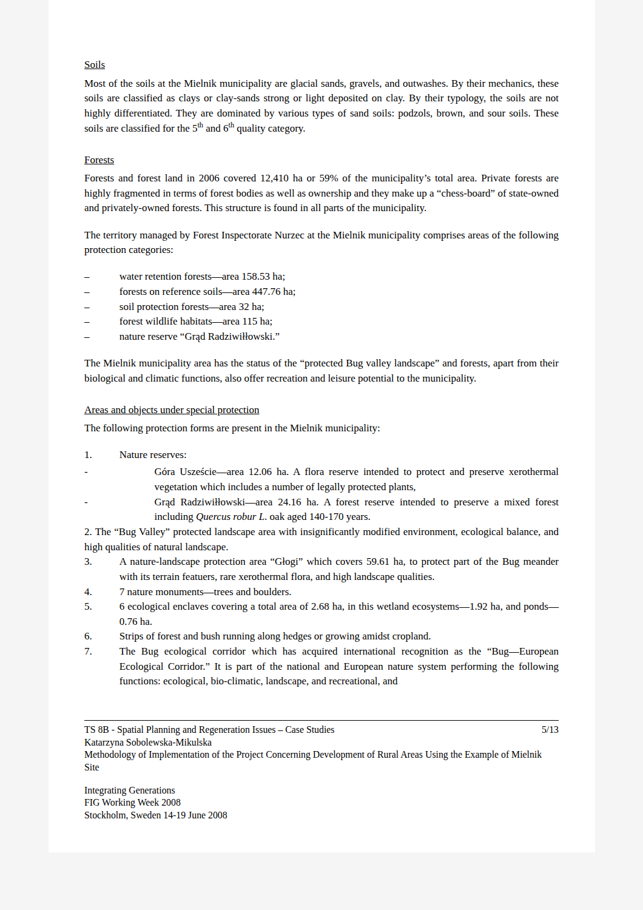Soils
Most of the soils at the Mielnik municipality are glacial sands, gravels, and outwashes. By their mechanics, these soils are classified as clays or clay-sands strong or light deposited on clay. By their typology, the soils are not highly differentiated. They are dominated by various types of sand soils: podzols, brown, and sour soils. These soils are classified for the 5th and 6th quality category.
Forests
Forests and forest land in 2006 covered 12,410 ha or 59% of the municipality’s total area. Private forests are highly fragmented in terms of forest bodies as well as ownership and they make up a “chess-board” of state-owned and privately-owned forests. This structure is found in all parts of the municipality.
The territory managed by Forest Inspectorate Nurzec at the Mielnik municipality comprises areas of the following protection categories:
water retention forests—area 158.53 ha;
forests on reference soils—area 447.76 ha;
soil protection forests—area 32 ha;
forest wildlife habitats—area 115 ha;
nature reserve “Grąd Radziwiłłowski.”
The Mielnik municipality area has the status of the “protected Bug valley landscape” and forests, apart from their biological and climatic functions, also offer recreation and leisure potential to the municipality.
Areas and objects under special protection
The following protection forms are present in the Mielnik municipality:
Nature reserves:
Góra Uszeście—area 12.06 ha. A flora reserve intended to protect and preserve xerothermal vegetation which includes a number of legally protected plants,
Grąd Radziwiłłowski—area 24.16 ha. A forest reserve intended to preserve a mixed forest including Quercus robur L. oak aged 140-170 years.
2. The “Bug Valley” protected landscape area with insignificantly modified environment, ecological balance, and high qualities of natural landscape.
A nature-landscape protection area “Głogi” which covers 59.61 ha, to protect part of the Bug meander with its terrain featuers, rare xerothermal flora, and high landscape qualities.
7 nature monuments—trees and boulders.
6 ecological enclaves covering a total area of 2.68 ha, in this wetland ecosystems—1.92 ha, and ponds—0.76 ha.
Strips of forest and bush running along hedges or growing amidst cropland.
The Bug ecological corridor which has acquired international recognition as the “Bug—European Ecological Corridor.” It is part of the national and European nature system performing the following functions: ecological, bio-climatic, landscape, and recreational, and
5/13
TS 8B - Spatial Planning and Regeneration Issues – Case Studies
Katarzyna Sobolewska-Mikulska
Methodology of Implementation of the Project Concerning Development of Rural Areas Using the Example of Mielnik Site
Integrating Generations
FIG Working Week 2008
Stockholm, Sweden 14-19 June 2008